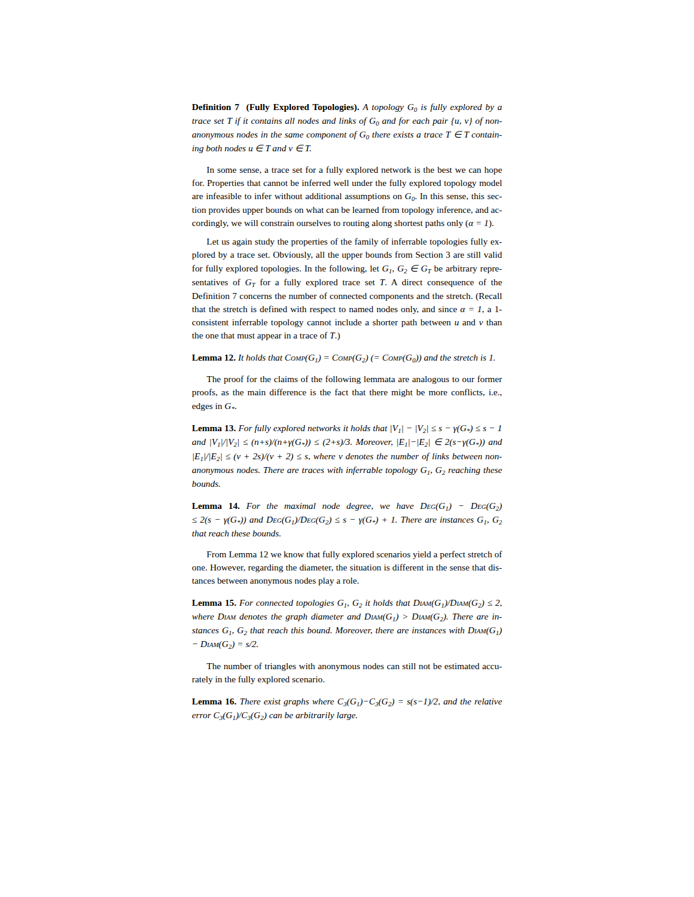Definition 7 (Fully Explored Topologies). A topology G0 is fully explored by a trace set T if it contains all nodes and links of G0 and for each pair {u, v} of non-anonymous nodes in the same component of G0 there exists a trace T ∈ T containing both nodes u ∈ T and v ∈ T.
In some sense, a trace set for a fully explored network is the best we can hope for. Properties that cannot be inferred well under the fully explored topology model are infeasible to infer without additional assumptions on G0. In this sense, this section provides upper bounds on what can be learned from topology inference, and accordingly, we will constrain ourselves to routing along shortest paths only (α = 1).
Let us again study the properties of the family of inferrable topologies fully explored by a trace set. Obviously, all the upper bounds from Section 3 are still valid for fully explored topologies. In the following, let G1, G2 ∈ GT be arbitrary representatives of GT for a fully explored trace set T. A direct consequence of the Definition 7 concerns the number of connected components and the stretch. (Recall that the stretch is defined with respect to named nodes only, and since α = 1, a 1-consistent inferrable topology cannot include a shorter path between u and v than the one that must appear in a trace of T.)
Lemma 12. It holds that Comp(G1) = Comp(G2) (= Comp(G0)) and the stretch is 1.
The proof for the claims of the following lemmata are analogous to our former proofs, as the main difference is the fact that there might be more conflicts, i.e., edges in G*.
Lemma 13. For fully explored networks it holds that |V1| − |V2| ≤ s − γ(G*) ≤ s − 1 and |V1|/|V2| ≤ (n+s)/(n+γ(G*)) ≤ (2+s)/3. Moreover, |E1|−|E2| ∈ 2(s−γ(G*)) and |E1|/|E2| ≤ (ν + 2s)/(ν + 2) ≤ s, where ν denotes the number of links between non-anonymous nodes. There are traces with inferrable topology G1, G2 reaching these bounds.
Lemma 14. For the maximal node degree, we have Deg(G1) − Deg(G2) ≤ 2(s − γ(G*)) and Deg(G1)/Deg(G2) ≤ s − γ(G*) + 1. There are instances G1, G2 that reach these bounds.
From Lemma 12 we know that fully explored scenarios yield a perfect stretch of one. However, regarding the diameter, the situation is different in the sense that distances between anonymous nodes play a role.
Lemma 15. For connected topologies G1, G2 it holds that Diam(G1)/Diam(G2) ≤ 2, where Diam denotes the graph diameter and Diam(G1) > Diam(G2). There are instances G1, G2 that reach this bound. Moreover, there are instances with Diam(G1) − Diam(G2) = s/2.
The number of triangles with anonymous nodes can still not be estimated accurately in the fully explored scenario.
Lemma 16. There exist graphs where C3(G1)−C3(G2) = s(s−1)/2, and the relative error C3(G1)/C3(G2) can be arbitrarily large.